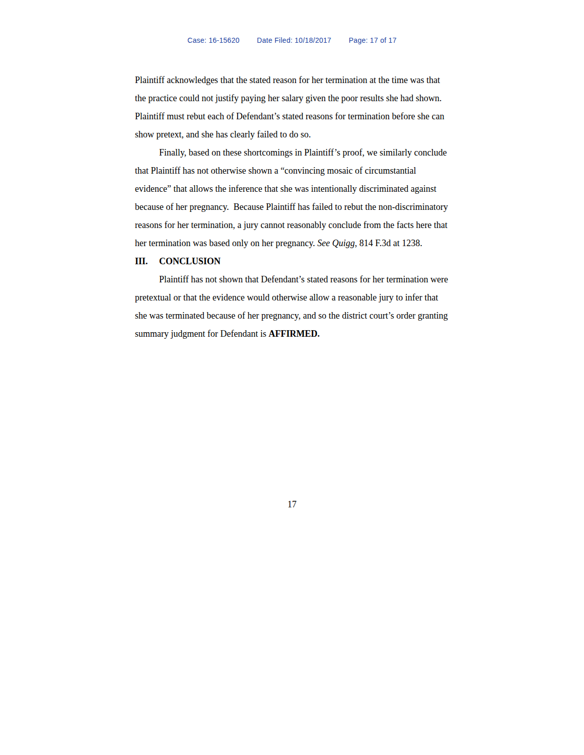Case: 16-15620 Date Filed: 10/18/2017 Page: 17 of 17
Plaintiff acknowledges that the stated reason for her termination at the time was that the practice could not justify paying her salary given the poor results she had shown. Plaintiff must rebut each of Defendant’s stated reasons for termination before she can show pretext, and she has clearly failed to do so.
Finally, based on these shortcomings in Plaintiff’s proof, we similarly conclude that Plaintiff has not otherwise shown a “convincing mosaic of circumstantial evidence” that allows the inference that she was intentionally discriminated against because of her pregnancy. Because Plaintiff has failed to rebut the non-discriminatory reasons for her termination, a jury cannot reasonably conclude from the facts here that her termination was based only on her pregnancy. See Quigg, 814 F.3d at 1238.
III. CONCLUSION
Plaintiff has not shown that Defendant’s stated reasons for her termination were pretextual or that the evidence would otherwise allow a reasonable jury to infer that she was terminated because of her pregnancy, and so the district court’s order granting summary judgment for Defendant is AFFIRMED.
17